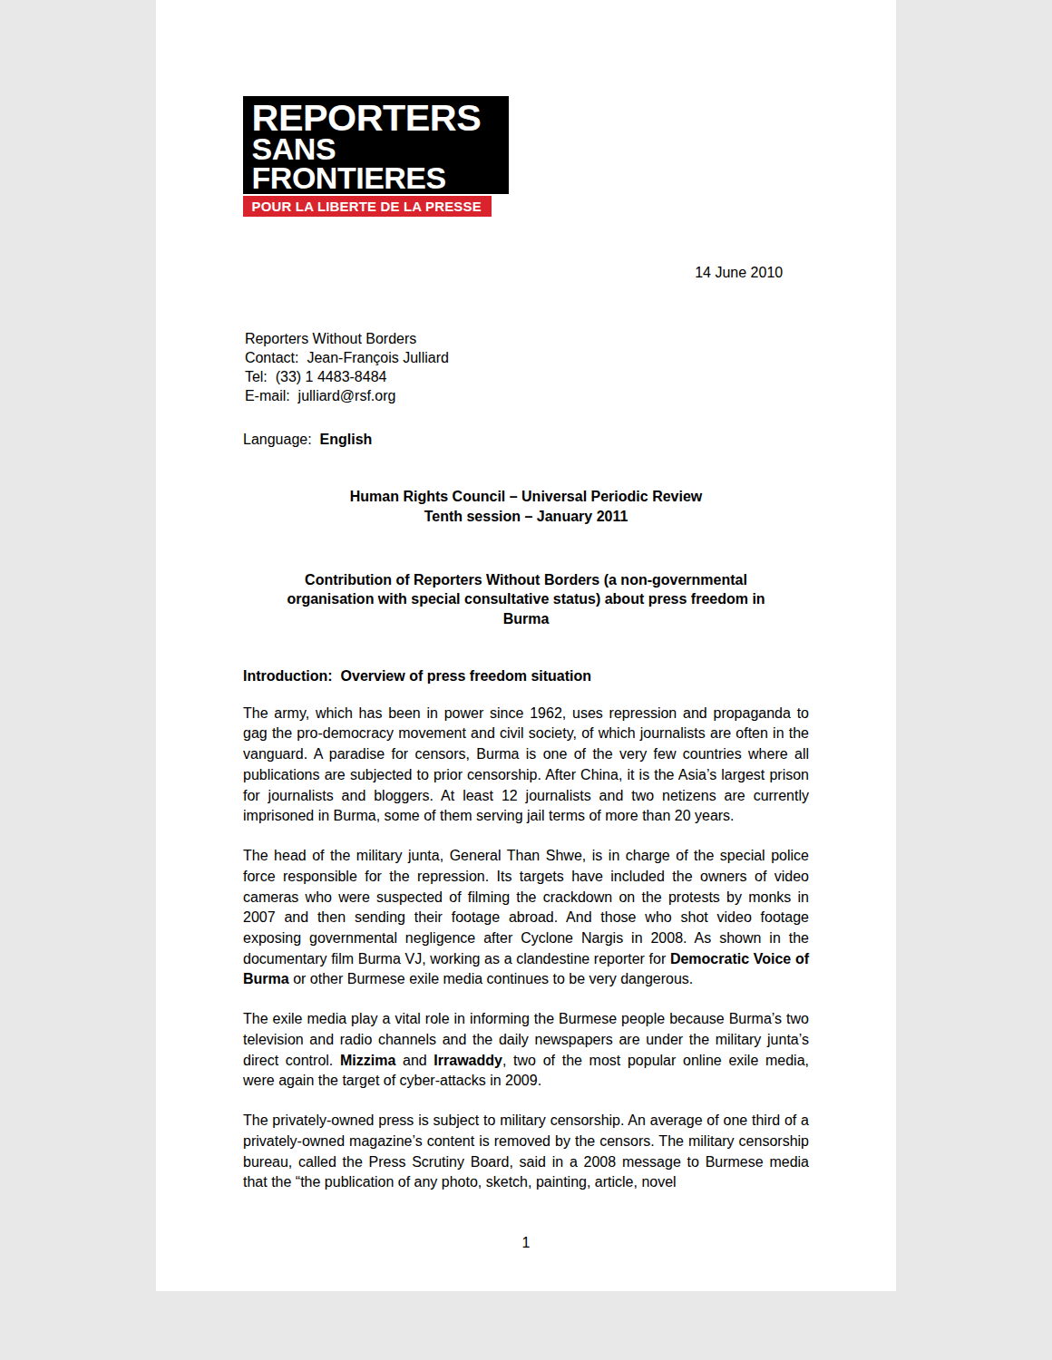REPORTERS SANS FRONTIERES POUR LA LIBERTE DE LA PRESSE
14 June 2010
Reporters Without Borders
Contact: Jean-François Julliard
Tel: (33) 1 4483-8484
E-mail: julliard@rsf.org
Language: English
Human Rights Council – Universal Periodic Review Tenth session – January 2011
Contribution of Reporters Without Borders (a non-governmental organisation with special consultative status) about press freedom in Burma
Introduction: Overview of press freedom situation
The army, which has been in power since 1962, uses repression and propaganda to gag the pro-democracy movement and civil society, of which journalists are often in the vanguard. A paradise for censors, Burma is one of the very few countries where all publications are subjected to prior censorship. After China, it is the Asia’s largest prison for journalists and bloggers. At least 12 journalists and two netizens are currently imprisoned in Burma, some of them serving jail terms of more than 20 years.
The head of the military junta, General Than Shwe, is in charge of the special police force responsible for the repression. Its targets have included the owners of video cameras who were suspected of filming the crackdown on the protests by monks in 2007 and then sending their footage abroad. And those who shot video footage exposing governmental negligence after Cyclone Nargis in 2008. As shown in the documentary film Burma VJ, working as a clandestine reporter for Democratic Voice of Burma or other Burmese exile media continues to be very dangerous.
The exile media play a vital role in informing the Burmese people because Burma’s two television and radio channels and the daily newspapers are under the military junta’s direct control. Mizzima and Irrawaddy, two of the most popular online exile media, were again the target of cyber-attacks in 2009.
The privately-owned press is subject to military censorship. An average of one third of a privately-owned magazine’s content is removed by the censors. The military censorship bureau, called the Press Scrutiny Board, said in a 2008 message to Burmese media that the “the publication of any photo, sketch, painting, article, novel
1